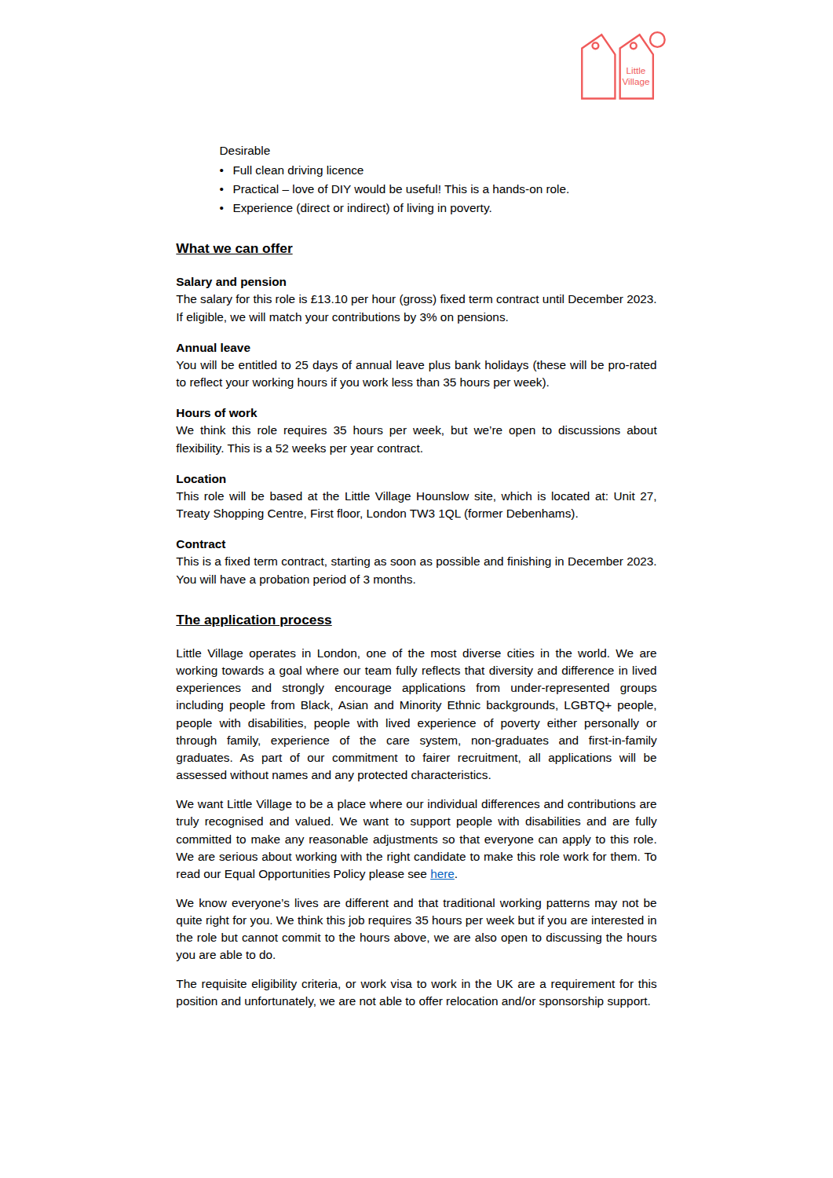Little Village
Desirable
Full clean driving licence
Practical – love of DIY would be useful! This is a hands-on role.
Experience (direct or indirect) of living in poverty.
What we can offer
Salary and pension
The salary for this role is £13.10 per hour (gross) fixed term contract until December 2023. If eligible, we will match your contributions by 3% on pensions.
Annual leave
You will be entitled to 25 days of annual leave plus bank holidays (these will be pro-rated to reflect your working hours if you work less than 35 hours per week).
Hours of work
We think this role requires 35 hours per week, but we’re open to discussions about flexibility. This is a 52 weeks per year contract.
Location
This role will be based at the Little Village Hounslow site, which is located at: Unit 27, Treaty Shopping Centre, First floor, London TW3 1QL (former Debenhams).
Contract
This is a fixed term contract, starting as soon as possible and finishing in December 2023. You will have a probation period of 3 months.
The application process
Little Village operates in London, one of the most diverse cities in the world. We are working towards a goal where our team fully reflects that diversity and difference in lived experiences and strongly encourage applications from under-represented groups including people from Black, Asian and Minority Ethnic backgrounds, LGBTQ+ people, people with disabilities, people with lived experience of poverty either personally or through family, experience of the care system, non-graduates and first-in-family graduates. As part of our commitment to fairer recruitment, all applications will be assessed without names and any protected characteristics.
We want Little Village to be a place where our individual differences and contributions are truly recognised and valued. We want to support people with disabilities and are fully committed to make any reasonable adjustments so that everyone can apply to this role. We are serious about working with the right candidate to make this role work for them. To read our Equal Opportunities Policy please see here.
We know everyone’s lives are different and that traditional working patterns may not be quite right for you. We think this job requires 35 hours per week but if you are interested in the role but cannot commit to the hours above, we are also open to discussing the hours you are able to do.
The requisite eligibility criteria, or work visa to work in the UK are a requirement for this position and unfortunately, we are not able to offer relocation and/or sponsorship support.